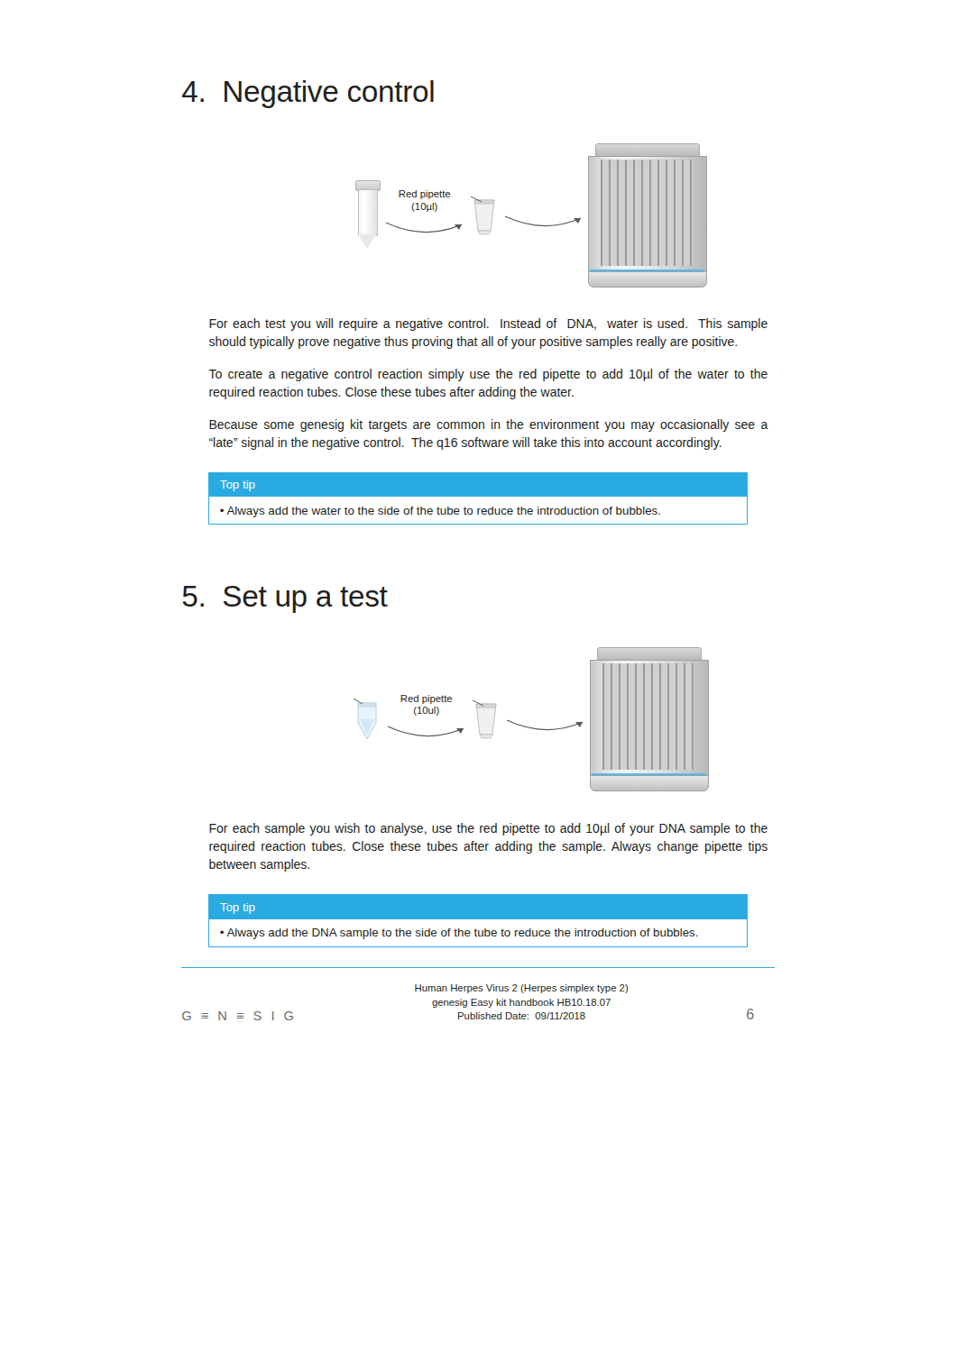4. Negative control
Red pipette
(10µl)
For each test you will require a negative control. Instead of DNA, water is used. This sample should typically prove negative thus proving that all of your positive samples really are positive.
To create a negative control reaction simply use the red pipette to add 10µl of the water to the required reaction tubes. Close these tubes after adding the water.
Because some genesig kit targets are common in the environment you may occasionally see a “late” signal in the negative control. The q16 software will take this into account accordingly.
Top tip
• Always add the water to the side of the tube to reduce the introduction of bubbles.
5. Set up a test
Red pipette
(10ul)
For each sample you wish to analyse, use the red pipette to add 10µl of your DNA sample to the required reaction tubes. Close these tubes after adding the sample. Always change pipette tips between samples.
Top tip
• Always add the DNA sample to the side of the tube to reduce the introduction of bubbles.
G ≡ N ≡ S I G
Human Herpes Virus 2 (Herpes simplex type 2)
genesig Easy kit handbook HB10.18.07
Published Date: 09/11/2018
6